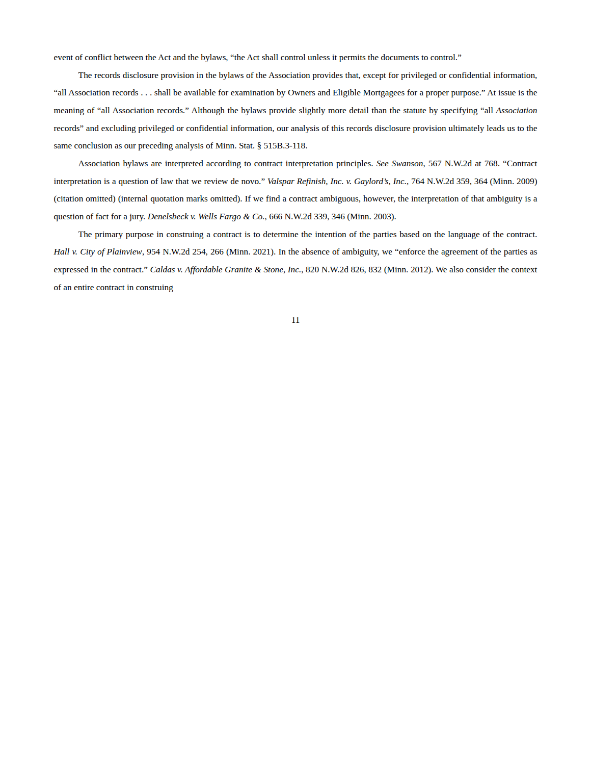event of conflict between the Act and the bylaws, “the Act shall control unless it permits the documents to control.”
The records disclosure provision in the bylaws of the Association provides that, except for privileged or confidential information, “all Association records . . . shall be available for examination by Owners and Eligible Mortgagees for a proper purpose.” At issue is the meaning of “all Association records.” Although the bylaws provide slightly more detail than the statute by specifying “all Association records” and excluding privileged or confidential information, our analysis of this records disclosure provision ultimately leads us to the same conclusion as our preceding analysis of Minn. Stat. § 515B.3-118.
Association bylaws are interpreted according to contract interpretation principles. See Swanson, 567 N.W.2d at 768. “Contract interpretation is a question of law that we review de novo.” Valspar Refinish, Inc. v. Gaylord’s, Inc., 764 N.W.2d 359, 364 (Minn. 2009) (citation omitted) (internal quotation marks omitted). If we find a contract ambiguous, however, the interpretation of that ambiguity is a question of fact for a jury. Denelsbeck v. Wells Fargo & Co., 666 N.W.2d 339, 346 (Minn. 2003).
The primary purpose in construing a contract is to determine the intention of the parties based on the language of the contract. Hall v. City of Plainview, 954 N.W.2d 254, 266 (Minn. 2021). In the absence of ambiguity, we “enforce the agreement of the parties as expressed in the contract.” Caldas v. Affordable Granite & Stone, Inc., 820 N.W.2d 826, 832 (Minn. 2012). We also consider the context of an entire contract in construing
11